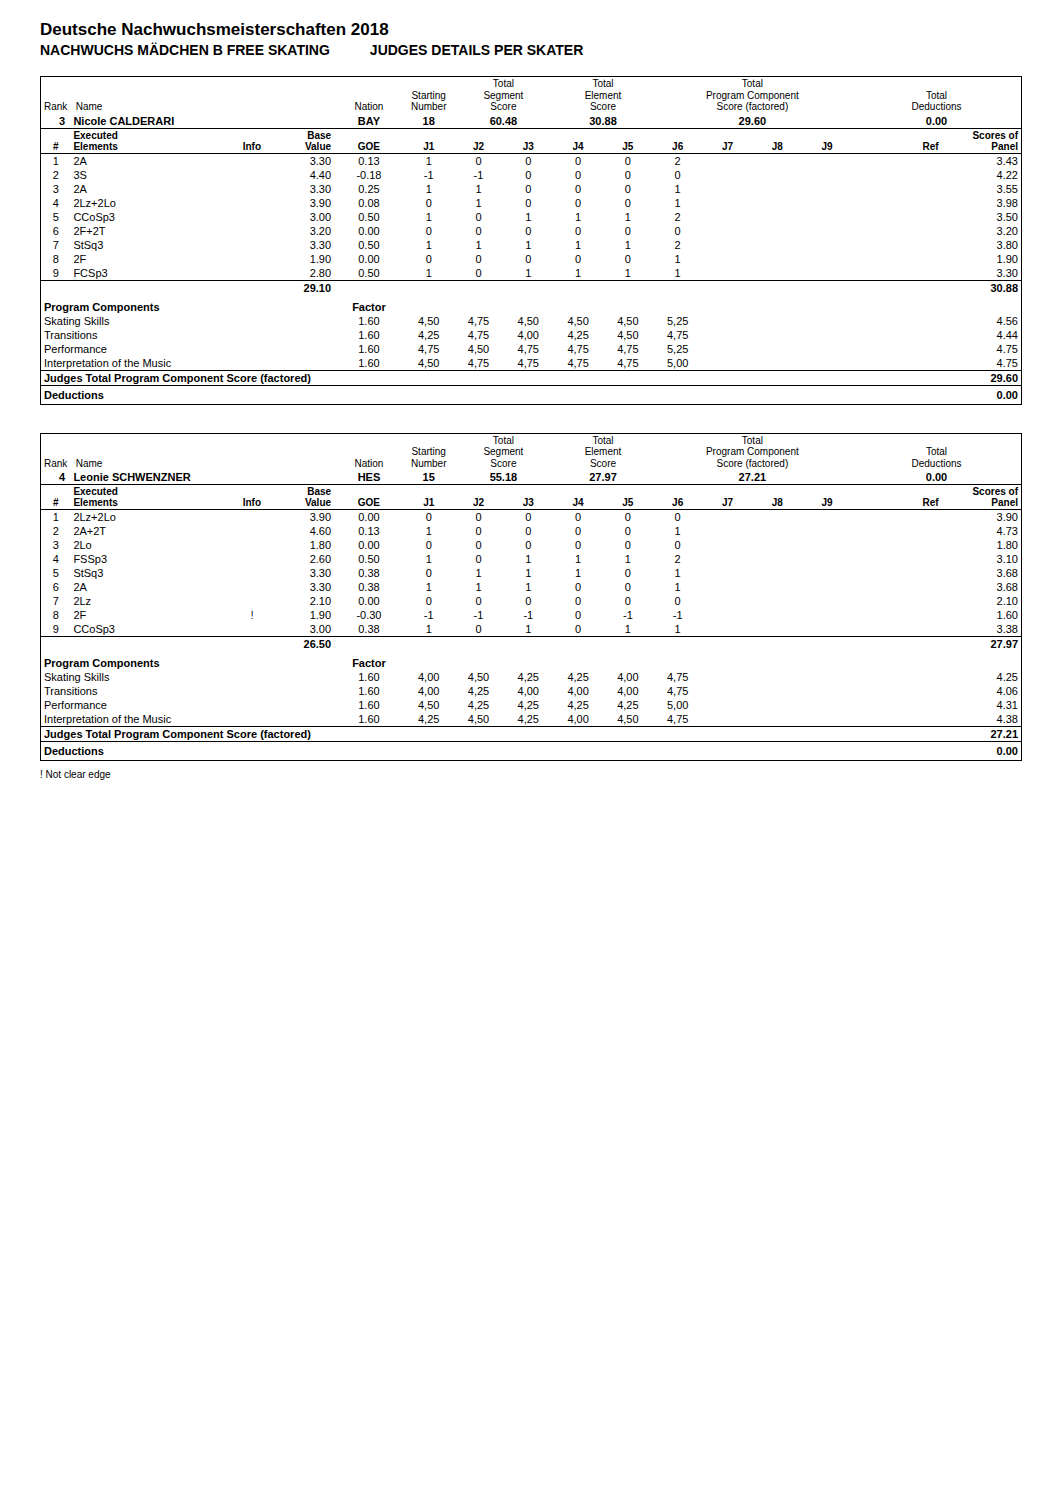Deutsche Nachwuchsmeisterschaften 2018
NACHWUCHS MÄDCHEN B FREE SKATING JUDGES DETAILS PER SKATER
| Rank Name | Nation | Starting Number | Total Segment Score | Total Element Score | Total Program Component Score (factored) | Total Deductions |
| --- | --- | --- | --- | --- | --- | --- |
| 3 | Nicole CALDERARI | BAY | 18 | 60.48 | 30.88 | 29.60 | 0.00 |
| # | Executed Elements | Info | Base Value | GOE | J1 | J2 | J3 | J4 | J5 | J6 | J7 | J8 | J9 | Ref | Scores of Panel |
| 1 | 2A | | 3.30 | 0.13 | 1 | 0 | 0 | 0 | 0 | 2 | | | | | 3.43 |
| 2 | 3S | | 4.40 | -0.18 | -1 | -1 | 0 | 0 | 0 | 0 | | | | | 4.22 |
| 3 | 2A | | 3.30 | 0.25 | 1 | 1 | 0 | 0 | 0 | 1 | | | | | 3.55 |
| 4 | 2Lz+2Lo | | 3.90 | 0.08 | 0 | 1 | 0 | 0 | 0 | 1 | | | | | 3.98 |
| 5 | CCoSp3 | | 3.00 | 0.50 | 1 | 0 | 1 | 1 | 1 | 2 | | | | | 3.50 |
| 6 | 2F+2T | | 3.20 | 0.00 | 0 | 0 | 0 | 0 | 0 | 0 | | | | | 3.20 |
| 7 | StSq3 | | 3.30 | 0.50 | 1 | 1 | 1 | 1 | 1 | 2 | | | | | 3.80 |
| 8 | 2F | | 1.90 | 0.00 | 0 | 0 | 0 | 0 | 0 | 1 | | | | | 1.90 |
| 9 | FCSp3 | | 2.80 | 0.50 | 1 | 0 | 1 | 1 | 1 | 1 | | | | | 3.30 |
| | | | 29.10 | | | | 30.88 |
| Program Components | | Factor | | | |
| Skating Skills | | 1.60 | 4,50 | 4,75 | 4,50 | 4,50 | 4,50 | 5,25 | | | | | 4.56 |
| Transitions | | 1.60 | 4,25 | 4,75 | 4,00 | 4,25 | 4,50 | 4,75 | | | | | 4.44 |
| Performance | | 1.60 | 4,75 | 4,50 | 4,75 | 4,75 | 4,75 | 5,25 | | | | | 4.75 |
| Interpretation of the Music | | 1.60 | 4,50 | 4,75 | 4,75 | 4,75 | 4,75 | 5,00 | | | | | 4.75 |
| Judges Total Program Component Score (factored) | | | 29.60 |
| Deductions | | | 0.00 |
| Rank Name | Nation | Starting Number | Total Segment Score | Total Element Score | Total Program Component Score (factored) | Total Deductions |
| --- | --- | --- | --- | --- | --- | --- |
| 4 | Leonie SCHWENZNER | HES | 15 | 55.18 | 27.97 | 27.21 | 0.00 |
| # | Executed Elements | Info | Base Value | GOE | J1 | J2 | J3 | J4 | J5 | J6 | J7 | J8 | J9 | Ref | Scores of Panel |
| 1 | 2Lz+2Lo | | 3.90 | 0.00 | 0 | 0 | 0 | 0 | 0 | 0 | | | | | 3.90 |
| 2 | 2A+2T | | 4.60 | 0.13 | 1 | 0 | 0 | 0 | 0 | 1 | | | | | 4.73 |
| 3 | 2Lo | | 1.80 | 0.00 | 0 | 0 | 0 | 0 | 0 | 0 | | | | | 1.80 |
| 4 | FSSp3 | | 2.60 | 0.50 | 1 | 0 | 1 | 1 | 1 | 2 | | | | | 3.10 |
| 5 | StSq3 | | 3.30 | 0.38 | 0 | 1 | 1 | 1 | 0 | 1 | | | | | 3.68 |
| 6 | 2A | | 3.30 | 0.38 | 1 | 1 | 1 | 0 | 0 | 1 | | | | | 3.68 |
| 7 | 2Lz | | 2.10 | 0.00 | 0 | 0 | 0 | 0 | 0 | 0 | | | | | 2.10 |
| 8 | 2F | ! | 1.90 | -0.30 | -1 | -1 | -1 | 0 | -1 | -1 | | | | | 1.60 |
| 9 | CCoSp3 | | 3.00 | 0.38 | 1 | 0 | 1 | 0 | 1 | 1 | | | | | 3.38 |
| | | | 26.50 | | | | 27.97 |
| Program Components | | Factor | | | |
| Skating Skills | | 1.60 | 4,00 | 4,50 | 4,25 | 4,25 | 4,00 | 4,75 | | | | | 4.25 |
| Transitions | | 1.60 | 4,00 | 4,25 | 4,00 | 4,00 | 4,00 | 4,75 | | | | | 4.06 |
| Performance | | 1.60 | 4,50 | 4,25 | 4,25 | 4,25 | 4,25 | 5,00 | | | | | 4.31 |
| Interpretation of the Music | | 1.60 | 4,25 | 4,50 | 4,25 | 4,00 | 4,50 | 4,75 | | | | | 4.38 |
| Judges Total Program Component Score (factored) | | | 27.21 |
| Deductions | | | 0.00 |
! Not clear edge